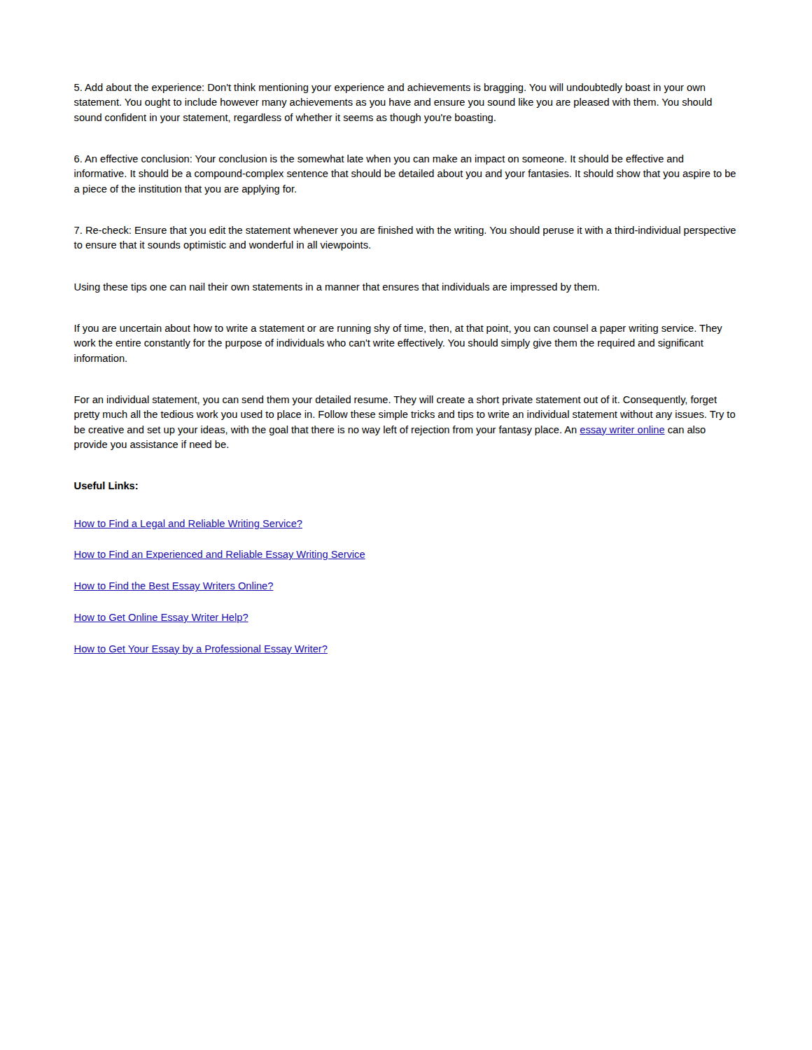5. Add about the experience: Don't think mentioning your experience and achievements is bragging. You will undoubtedly boast in your own statement. You ought to include however many achievements as you have and ensure you sound like you are pleased with them. You should sound confident in your statement, regardless of whether it seems as though you're boasting.
6. An effective conclusion: Your conclusion is the somewhat late when you can make an impact on someone. It should be effective and informative. It should be a compound-complex sentence that should be detailed about you and your fantasies. It should show that you aspire to be a piece of the institution that you are applying for.
7. Re-check: Ensure that you edit the statement whenever you are finished with the writing. You should peruse it with a third-individual perspective to ensure that it sounds optimistic and wonderful in all viewpoints.
Using these tips one can nail their own statements in a manner that ensures that individuals are impressed by them.
If you are uncertain about how to write a statement or are running shy of time, then, at that point, you can counsel a paper writing service. They work the entire constantly for the purpose of individuals who can't write effectively. You should simply give them the required and significant information.
For an individual statement, you can send them your detailed resume. They will create a short private statement out of it. Consequently, forget pretty much all the tedious work you used to place in. Follow these simple tricks and tips to write an individual statement without any issues. Try to be creative and set up your ideas, with the goal that there is no way left of rejection from your fantasy place. An essay writer online can also provide you assistance if need be.
Useful Links:
How to Find a Legal and Reliable Writing Service?
How to Find an Experienced and Reliable Essay Writing Service
How to Find the Best Essay Writers Online?
How to Get Online Essay Writer Help?
How to Get Your Essay by a Professional Essay Writer?